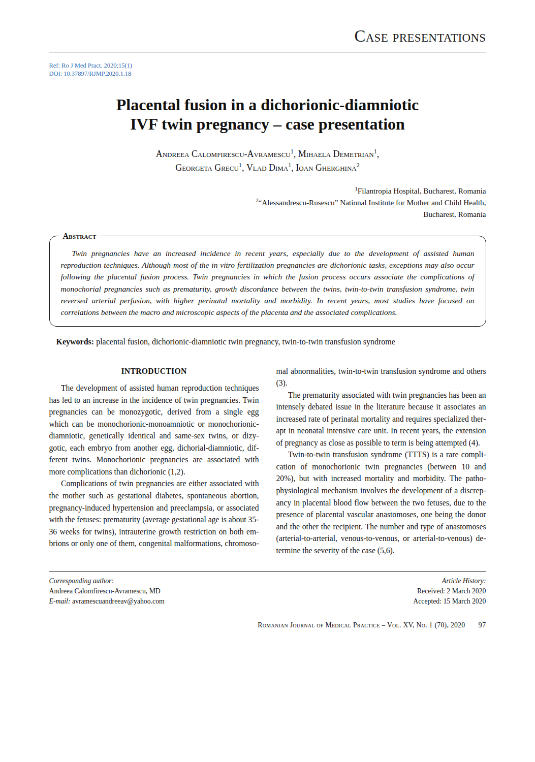Case presentations
Ref: Ro J Med Pract. 2020;15(1)
DOI: 10.37897/RJMP.2020.1.18
Placental fusion in a dichorionic-diamniotic
IVF twin pregnancy – case presentation
Andreea Calomfirescu-Avramescu1, Mihaela Demetrian1,
Georgeta Grecu1, Vlad Dima1, Ioan Gherghina2
1Filantropia Hospital, Bucharest, Romania
2“Alessandrescu-Rusescu” National Institute for Mother and Child Health,
Bucharest, Romania
Abstract
Twin pregnancies have an increased incidence in recent years, especially due to the development of assisted human reproduction techniques. Although most of the in vitro fertilization pregnancies are dichorionic tasks, exceptions may also occur following the placental fusion process. Twin pregnancies in which the fusion process occurs associate the complications of monochorial pregnancies such as prematurity, growth discordance between the twins, twin-to-twin transfusion syndrome, twin reversed arterial perfusion, with higher perinatal mortality and morbidity. In recent years, most studies have focused on correlations between the macro and microscopic aspects of the placenta and the associated complications.
Keywords: placental fusion, dichorionic-diamniotic twin pregnancy, twin-to-twin transfusion syndrome
INTRODUCTION
The development of assisted human reproduction techniques has led to an increase in the incidence of twin pregnancies. Twin pregnancies can be monozygotic, derived from a single egg which can be monochorionic-monoamniotic or monochorionic-diamniotic, genetically identical and same-sex twins, or dizygotic, each embryo from another egg, dichorial-diamniotic, different twins. Monochorionic pregnancies are associated with more complications than dichorionic (1,2).
Complications of twin pregnancies are either associated with the mother such as gestational diabetes, spontaneous abortion, pregnancy-induced hypertension and preeclampsia, or associated with the fetuses: prematurity (average gestational age is about 35-36 weeks for twins), intrauterine growth restriction on both embrions or only one of them, congenital malformations, chromosomal abnormalities, twin-to-twin transfusion syndrome and others (3).
The prematurity associated with twin pregnancies has been an intensely debated issue in the literature because it associates an increased rate of perinatal mortality and requires specialized therapt in neonatal intensive care unit. In recent years, the extension of pregnancy as close as possible to term is being attempted (4).
Twin-to-twin transfusion syndrome (TTTS) is a rare complication of monochorionic twin pregnancies (between 10 and 20%), but with increased mortality and morbidity. The pathophysiological mechanism involves the development of a discrepancy in placental blood flow between the two fetuses, due to the presence of placental vascular anastomoses, one being the donor and the other the recipient. The number and type of anastomoses (arterial-to-arterial, venous-to-venous, or arterial-to-venous) determine the severity of the case (5,6).
Corresponding author:
Andreea Calomfirescu-Avramescu, MD
E-mail: avramescuandreeav@yahoo.com
Article History:
Received: 2 March 2020
Accepted: 15 March 2020
Romanian Journal of Medical Practice – Vol. XV, No. 1 (70), 2020 97